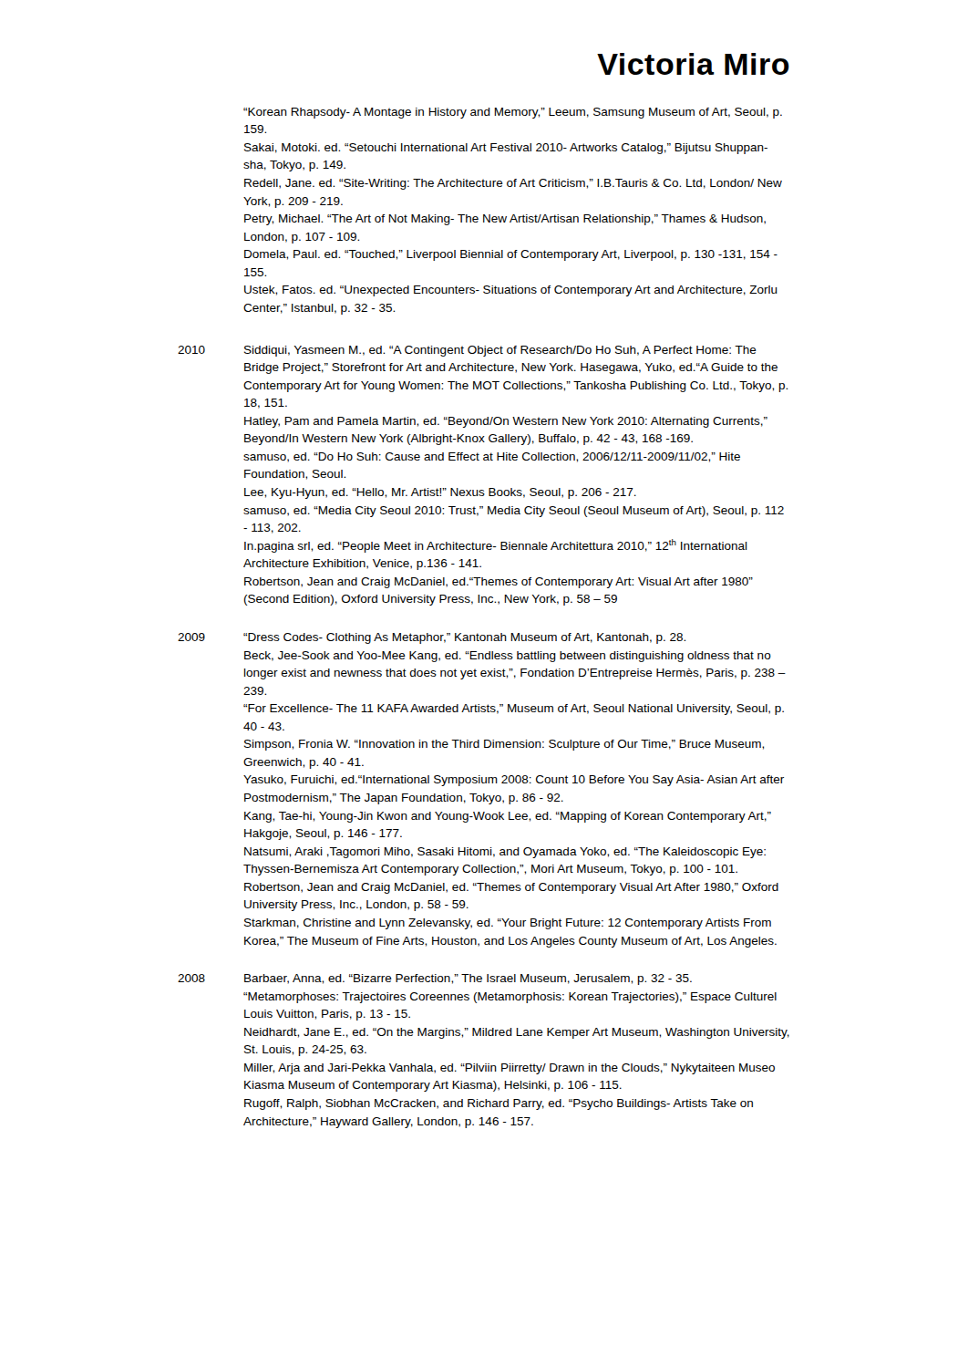Victoria Miro
“Korean Rhapsody- A Montage in History and Memory,” Leeum, Samsung Museum of Art, Seoul, p. 159.
Sakai, Motoki. ed. “Setouchi International Art Festival 2010- Artworks Catalog,” Bijutsu Shuppan-sha, Tokyo, p. 149.
Redell, Jane. ed. “Site-Writing: The Architecture of Art Criticism,” I.B.Tauris & Co. Ltd, London/ New York, p. 209 - 219.
Petry, Michael. “The Art of Not Making- The New Artist/Artisan Relationship,” Thames & Hudson, London, p. 107 - 109.
Domela, Paul. ed. “Touched,” Liverpool Biennial of Contemporary Art, Liverpool, p. 130 -131, 154 - 155.
Ustek, Fatos. ed. “Unexpected Encounters- Situations of Contemporary Art and Architecture, Zorlu Center,” Istanbul, p. 32 - 35.
2010
Siddiqui, Yasmeen M., ed. “A Contingent Object of Research/Do Ho Suh, A Perfect Home: The Bridge Project,” Storefront for Art and Architecture, New York. Hasegawa, Yuko, ed.“A Guide to the Contemporary Art for Young Women: The MOT Collections,” Tankosha Publishing Co. Ltd., Tokyo, p. 18, 151.
Hatley, Pam and Pamela Martin, ed. “Beyond/On Western New York 2010: Alternating Currents,” Beyond/In Western New York (Albright-Knox Gallery), Buffalo, p. 42 - 43, 168 -169.
samuso, ed. “Do Ho Suh: Cause and Effect at Hite Collection, 2006/12/11-2009/11/02,” Hite Foundation, Seoul.
Lee, Kyu-Hyun, ed. “Hello, Mr. Artist!” Nexus Books, Seoul, p. 206 - 217.
samuso, ed. “Media City Seoul 2010: Trust,” Media City Seoul (Seoul Museum of Art), Seoul, p. 112 - 113, 202.
In.pagina srl, ed. “People Meet in Architecture- Biennale Architettura 2010,” 12th International Architecture Exhibition, Venice, p.136 - 141.
Robertson, Jean and Craig McDaniel, ed.“Themes of Contemporary Art: Visual Art after 1980” (Second Edition), Oxford University Press, Inc., New York, p. 58 – 59
2009
“Dress Codes- Clothing As Metaphor,” Kantonah Museum of Art, Kantonah, p. 28.
Beck, Jee-Sook and Yoo-Mee Kang, ed. “Endless battling between distinguishing oldness that no longer exist and newness that does not yet exist,”, Fondation D’Entrepreise Hermès, Paris, p. 238 – 239.
“For Excellence- The 11 KAFA Awarded Artists,” Museum of Art, Seoul National University, Seoul, p. 40 - 43.
Simpson, Fronia W. “Innovation in the Third Dimension: Sculpture of Our Time,” Bruce Museum, Greenwich, p. 40 - 41.
Yasuko, Furuichi, ed.“International Symposium 2008: Count 10 Before You Say Asia- Asian Art after Postmodernism,” The Japan Foundation, Tokyo, p. 86 - 92.
Kang, Tae-hi, Young-Jin Kwon and Young-Wook Lee, ed. “Mapping of Korean Contemporary Art,” Hakgoje, Seoul, p. 146 - 177.
Natsumi, Araki ,Tagomori Miho, Sasaki Hitomi, and Oyamada Yoko, ed. “The Kaleidoscopic Eye: Thyssen-Bernemisza Art Contemporary Collection,”, Mori Art Museum, Tokyo, p. 100 - 101.
Robertson, Jean and Craig McDaniel, ed. “Themes of Contemporary Visual Art After 1980,” Oxford University Press, Inc., London, p. 58 - 59.
Starkman, Christine and Lynn Zelevansky, ed. “Your Bright Future: 12 Contemporary Artists From Korea,” The Museum of Fine Arts, Houston, and Los Angeles County Museum of Art, Los Angeles.
2008
Barbaer, Anna, ed. “Bizarre Perfection,” The Israel Museum, Jerusalem, p. 32 - 35.
“Metamorphoses: Trajectoires Coreennes (Metamorphosis: Korean Trajectories),” Espace Culturel Louis Vuitton, Paris, p. 13 - 15.
Neidhardt, Jane E., ed. “On the Margins,” Mildred Lane Kemper Art Museum, Washington University, St. Louis, p. 24-25, 63.
Miller, Arja and Jari-Pekka Vanhala, ed. “Pilviin Piirretty/ Drawn in the Clouds,” Nykytaiteen Museo Kiasma Museum of Contemporary Art Kiasma), Helsinki, p. 106 - 115.
Rugoff, Ralph, Siobhan McCracken, and Richard Parry, ed. “Psycho Buildings- Artists Take on Architecture,” Hayward Gallery, London, p. 146 - 157.